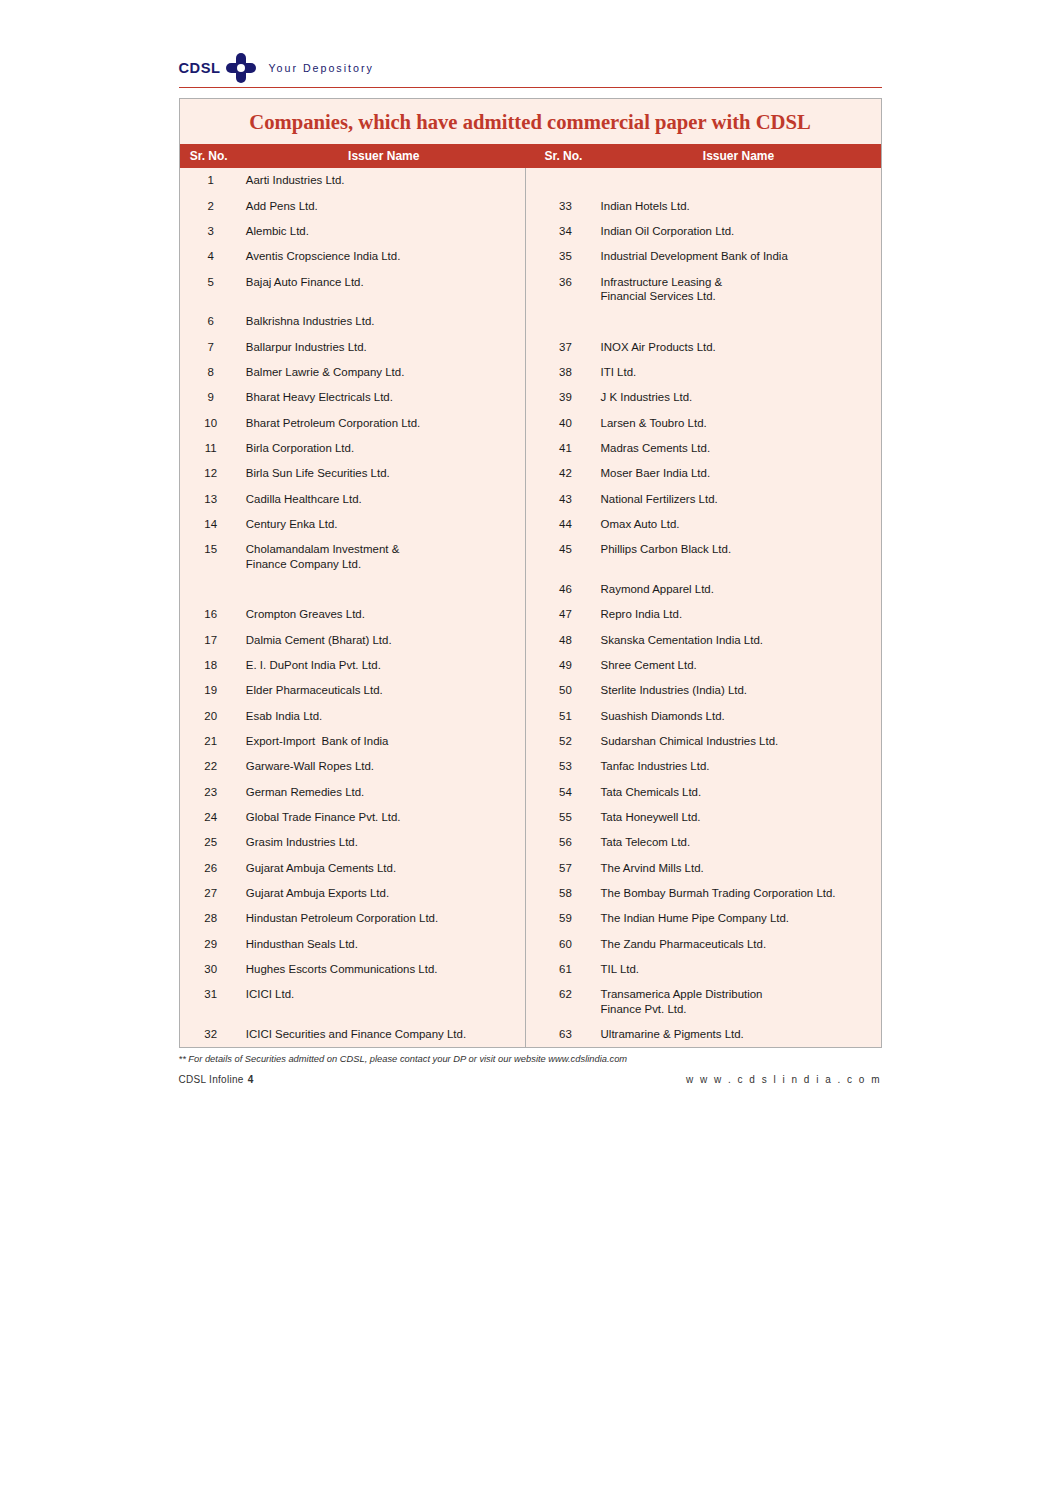CDSL Your Depository
Companies, which have admitted commercial paper with CDSL
| Sr. No. | Issuer Name | | Sr. No. | Issuer Name |
| --- | --- | --- | --- | --- |
| 1 | Aarti Industries Ltd. | | | |
| 2 | Add Pens Ltd. | | 33 | Indian Hotels Ltd. |
| 3 | Alembic Ltd. | | 34 | Indian Oil Corporation Ltd. |
| 4 | Aventis Cropscience India Ltd. | | 35 | Industrial Development Bank of India |
| 5 | Bajaj Auto Finance Ltd. | | 36 | Infrastructure Leasing & Financial Services Ltd. |
| 6 | Balkrishna Industries Ltd. | | | |
| 7 | Ballarpur Industries Ltd. | | 37 | INOX Air Products Ltd. |
| 8 | Balmer Lawrie & Company Ltd. | | 38 | ITI Ltd. |
| 9 | Bharat Heavy Electricals Ltd. | | 39 | J K Industries Ltd. |
| 10 | Bharat Petroleum Corporation Ltd. | | 40 | Larsen & Toubro Ltd. |
| 11 | Birla Corporation Ltd. | | 41 | Madras Cements Ltd. |
| 12 | Birla Sun Life Securities Ltd. | | 42 | Moser Baer India Ltd. |
| 13 | Cadilla Healthcare Ltd. | | 43 | National Fertilizers Ltd. |
| 14 | Century Enka Ltd. | | 44 | Omax Auto Ltd. |
| 15 | Cholamandalam Investment & Finance Company Ltd. | | 45 | Phillips Carbon Black Ltd. |
| | | | 46 | Raymond Apparel Ltd. |
| 16 | Crompton Greaves Ltd. | | 47 | Repro India Ltd. |
| 17 | Dalmia Cement (Bharat) Ltd. | | 48 | Skanska Cementation India Ltd. |
| 18 | E. I. DuPont India Pvt. Ltd. | | 49 | Shree Cement Ltd. |
| 19 | Elder Pharmaceuticals Ltd. | | 50 | Sterlite Industries (India) Ltd. |
| 20 | Esab India Ltd. | | 51 | Suashish Diamonds Ltd. |
| 21 | Export-Import Bank of India | | 52 | Sudarshan Chimical Industries Ltd. |
| 22 | Garware-Wall Ropes Ltd. | | 53 | Tanfac Industries Ltd. |
| 23 | German Remedies Ltd. | | 54 | Tata Chemicals Ltd. |
| 24 | Global Trade Finance Pvt. Ltd. | | 55 | Tata Honeywell Ltd. |
| 25 | Grasim Industries Ltd. | | 56 | Tata Telecom Ltd. |
| 26 | Gujarat Ambuja Cements Ltd. | | 57 | The Arvind Mills Ltd. |
| 27 | Gujarat Ambuja Exports Ltd. | | 58 | The Bombay Burmah Trading Corporation Ltd. |
| 28 | Hindustan Petroleum Corporation Ltd. | | 59 | The Indian Hume Pipe Company Ltd. |
| 29 | Hindusthan Seals Ltd. | | 60 | The Zandu Pharmaceuticals Ltd. |
| 30 | Hughes Escorts Communications Ltd. | | 61 | TIL Ltd. |
| 31 | ICICI Ltd. | | 62 | Transamerica Apple Distribution Finance Pvt. Ltd. |
| 32 | ICICI Securities and Finance Company Ltd. | | 63 | Ultramarine & Pigments Ltd. |
** For details of Securities admitted on CDSL, please contact your DP or visit our website www.cdslindia.com
CDSL Infoline4
w w w . c d s l i n d i a . c o m